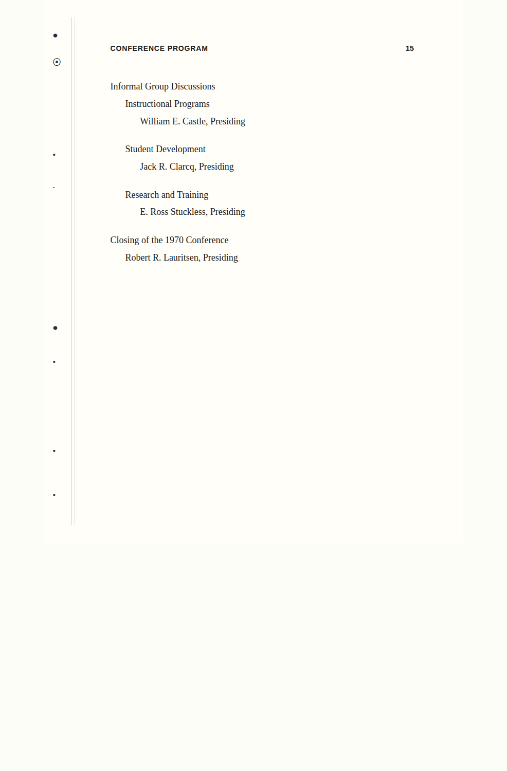● ⦿ • ⋅ ● • • •
Conference Program
15
Informal Group Discussions
Instructional Programs
William E. Castle, Presiding
Student Development
Jack R. Clarcq, Presiding
Research and Training
E. Ross Stuckless, Presiding
Closing of the 1970 Conference
Robert R. Lauritsen, Presiding